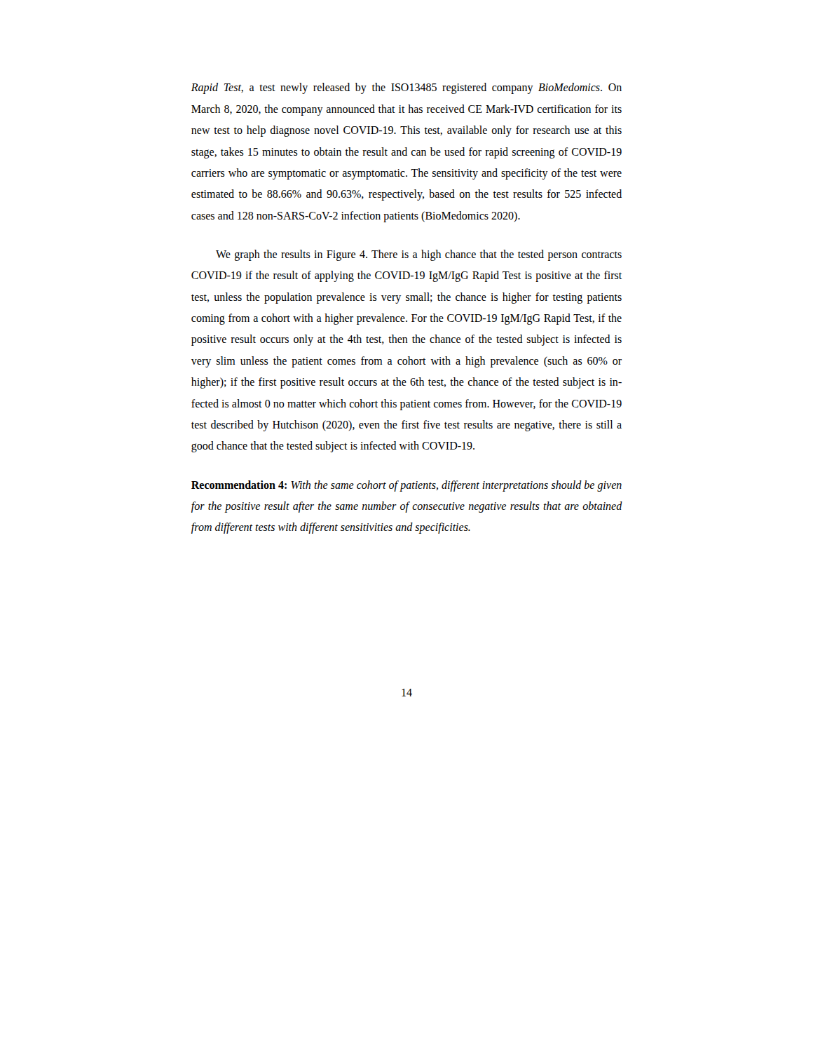Rapid Test, a test newly released by the ISO13485 registered company BioMedomics. On March 8, 2020, the company announced that it has received CE Mark-IVD certification for its new test to help diagnose novel COVID-19. This test, available only for research use at this stage, takes 15 minutes to obtain the result and can be used for rapid screening of COVID-19 carriers who are symptomatic or asymptomatic. The sensitivity and specificity of the test were estimated to be 88.66% and 90.63%, respectively, based on the test results for 525 infected cases and 128 non-SARS-CoV-2 infection patients (BioMedomics 2020).
We graph the results in Figure 4. There is a high chance that the tested person contracts COVID-19 if the result of applying the COVID-19 IgM/IgG Rapid Test is positive at the first test, unless the population prevalence is very small; the chance is higher for testing patients coming from a cohort with a higher prevalence. For the COVID-19 IgM/IgG Rapid Test, if the positive result occurs only at the 4th test, then the chance of the tested subject is infected is very slim unless the patient comes from a cohort with a high prevalence (such as 60% or higher); if the first positive result occurs at the 6th test, the chance of the tested subject is infected is almost 0 no matter which cohort this patient comes from. However, for the COVID-19 test described by Hutchison (2020), even the first five test results are negative, there is still a good chance that the tested subject is infected with COVID-19.
Recommendation 4: With the same cohort of patients, different interpretations should be given for the positive result after the same number of consecutive negative results that are obtained from different tests with different sensitivities and specificities.
14